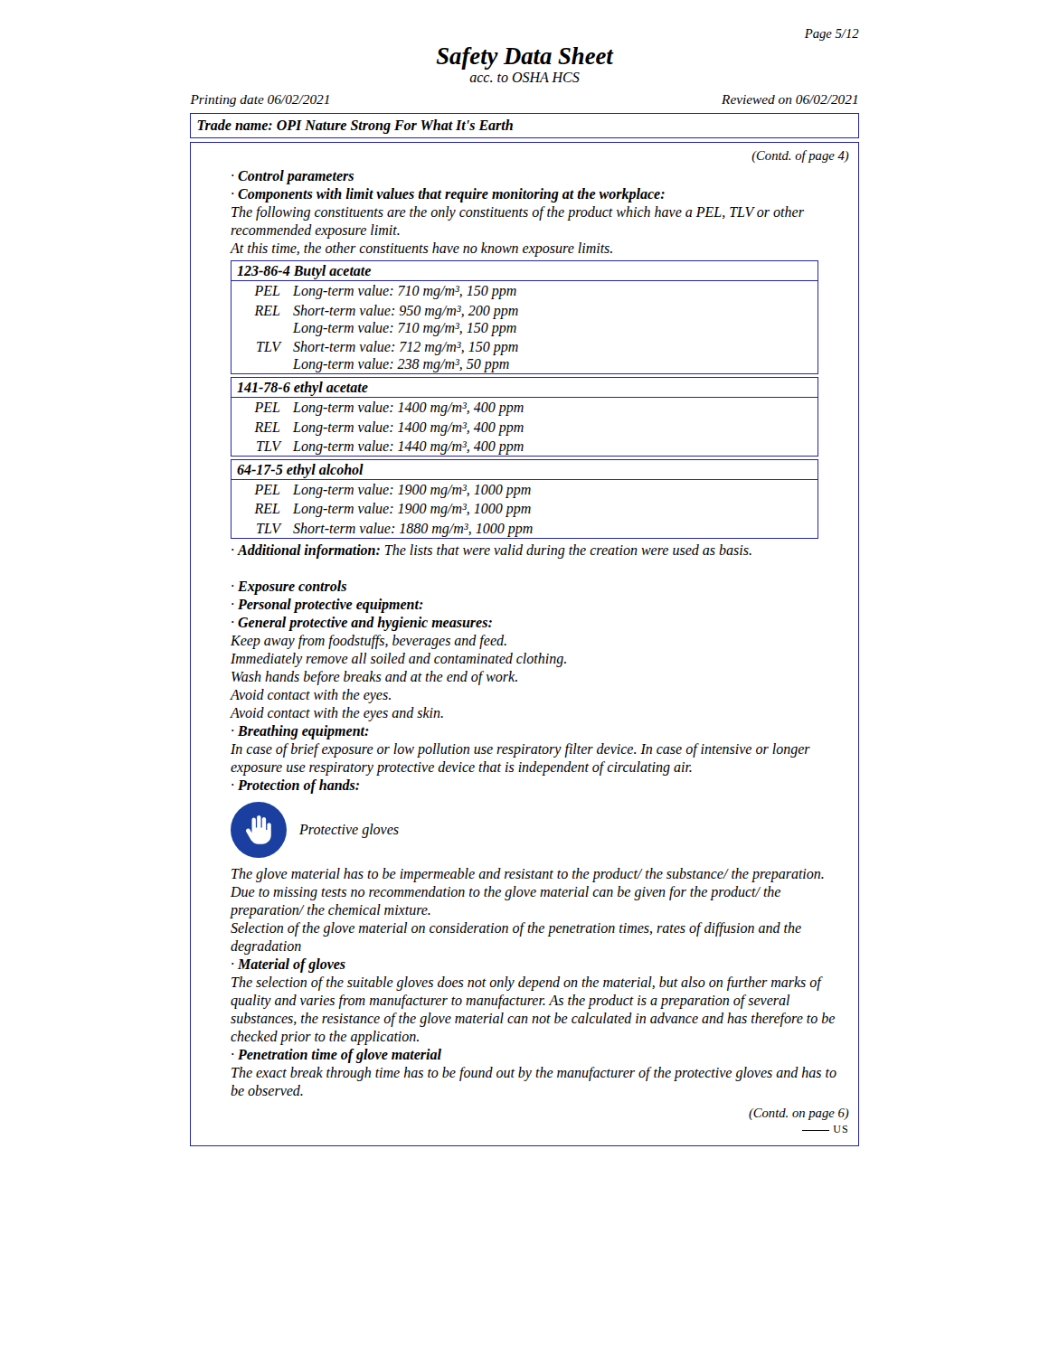Page 5/12
Safety Data Sheet
acc. to OSHA HCS
Printing date 06/02/2021 Reviewed on 06/02/2021
Trade name: OPI Nature Strong For What It's Earth
(Contd. of page 4)
· Control parameters
· Components with limit values that require monitoring at the workplace:
The following constituents are the only constituents of the product which have a PEL, TLV or other recommended exposure limit.
At this time, the other constituents have no known exposure limits.
| 123-86-4 Butyl acetate |
| PEL | Long-term value: 710 mg/m³, 150 ppm |
| REL | Short-term value: 950 mg/m³, 200 ppm Long-term value: 710 mg/m³, 150 ppm |
| TLV | Short-term value: 712 mg/m³, 150 ppm Long-term value: 238 mg/m³, 50 ppm |
| 141-78-6 ethyl acetate |
| PEL | Long-term value: 1400 mg/m³, 400 ppm |
| REL | Long-term value: 1400 mg/m³, 400 ppm |
| TLV | Long-term value: 1440 mg/m³, 400 ppm |
| 64-17-5 ethyl alcohol |
| PEL | Long-term value: 1900 mg/m³, 1000 ppm |
| REL | Long-term value: 1900 mg/m³, 1000 ppm |
| TLV | Short-term value: 1880 mg/m³, 1000 ppm |
· Additional information: The lists that were valid during the creation were used as basis.
· Exposure controls
· Personal protective equipment:
· General protective and hygienic measures:
Keep away from foodstuffs, beverages and feed.
Immediately remove all soiled and contaminated clothing.
Wash hands before breaks and at the end of work.
Avoid contact with the eyes.
Avoid contact with the eyes and skin.
· Breathing equipment:
In case of brief exposure or low pollution use respiratory filter device. In case of intensive or longer exposure use respiratory protective device that is independent of circulating air.
· Protection of hands:
Protective gloves
The glove material has to be impermeable and resistant to the product/ the substance/ the preparation.
Due to missing tests no recommendation to the glove material can be given for the product/ the preparation/ the chemical mixture.
Selection of the glove material on consideration of the penetration times, rates of diffusion and the degradation
· Material of gloves
The selection of the suitable gloves does not only depend on the material, but also on further marks of quality and varies from manufacturer to manufacturer. As the product is a preparation of several substances, the resistance of the glove material can not be calculated in advance and has therefore to be checked prior to the application.
· Penetration time of glove material
The exact break through time has to be found out by the manufacturer of the protective gloves and has to be observed.
(Contd. on page 6)
US